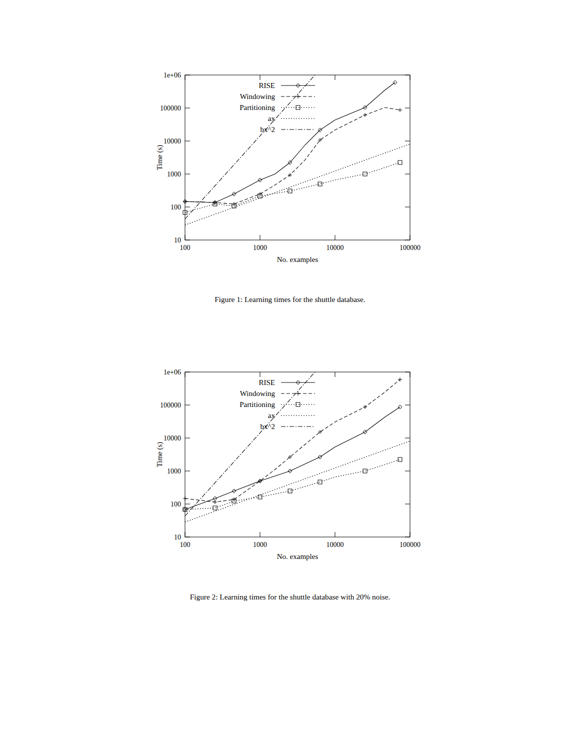10 100 1000 10000 100000 1e+06 100 1000 10000 100000 No. examples Time (s) Reference line: a x (straight line, dotted) RISE Windowing Partitioning ax bx^2
Figure 1: Learning times for the shuttle database.
10 100 1000 10000 100000 1e+06 100 1000 10000 100000 No. examples Time (s) RISE Windowing Partitioning ax bx^2
Figure 2: Learning times for the shuttle database with 20% noise.